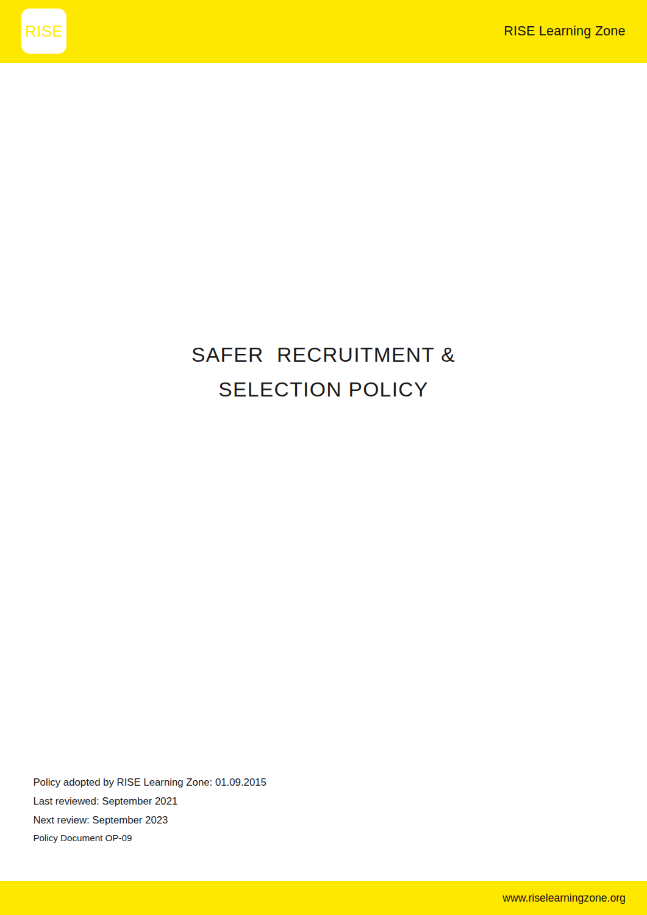RISE
RISE Learning Zone
SAFER RECRUITMENT &
SELECTION POLICY
Policy adopted by RISE Learning Zone: 01.09.2015
Last reviewed: September 2021
Next review: September 2023
Policy Document OP-09
www.riselearningzone.org